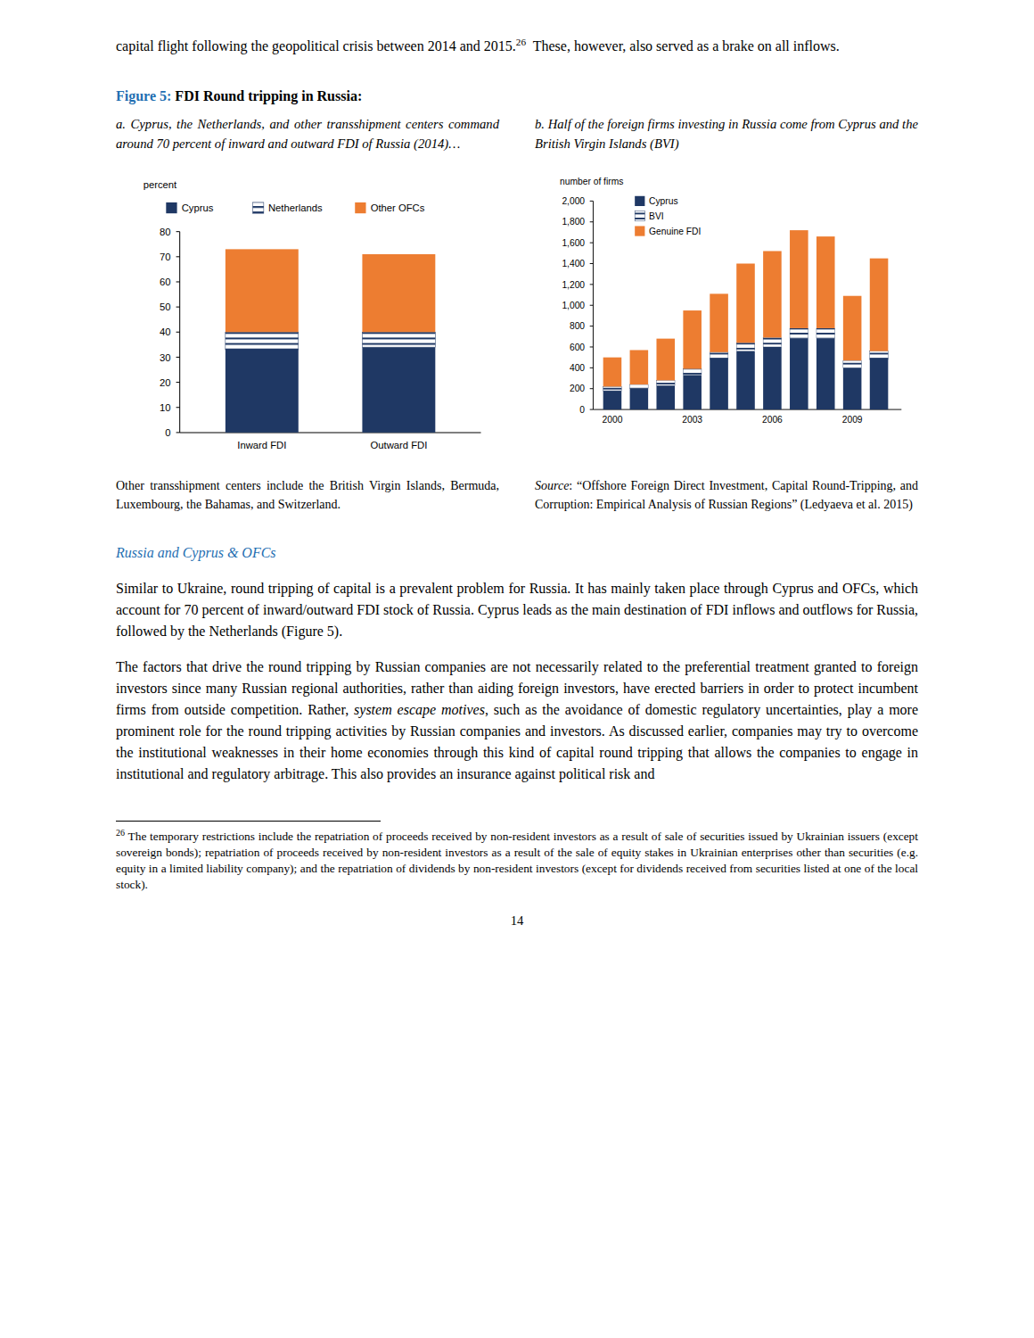capital flight following the geopolitical crisis between 2014 and 2015.26 These, however, also served as a brake on all inflows.
Figure 5: FDI Round tripping in Russia:
a. Cyprus, the Netherlands, and other transshipment centers command around 70 percent of inward and outward FDI of Russia (2014)…
b. Half of the foreign firms investing in Russia come from Cyprus and the British Virgin Islands (BVI)
percent Cyprus Netherlands Other OFCs 0 10 20 30 40 50 60 70 80 Inward FDI Outward FDI
number of firms Cyprus BVI Genuine FDI 0 200 400 600 800 1,000 1,200 1,400 1,600 1,800 2,000 2000 2003 2006 2009
Other transshipment centers include the British Virgin Islands, Bermuda, Luxembourg, the Bahamas, and Switzerland.
Source: “Offshore Foreign Direct Investment, Capital Round-Tripping, and Corruption: Empirical Analysis of Russian Regions” (Ledyaeva et al. 2015)
Russia and Cyprus & OFCs
Similar to Ukraine, round tripping of capital is a prevalent problem for Russia. It has mainly taken place through Cyprus and OFCs, which account for 70 percent of inward/outward FDI stock of Russia. Cyprus leads as the main destination of FDI inflows and outflows for Russia, followed by the Netherlands (Figure 5).
The factors that drive the round tripping by Russian companies are not necessarily related to the preferential treatment granted to foreign investors since many Russian regional authorities, rather than aiding foreign investors, have erected barriers in order to protect incumbent firms from outside competition. Rather, system escape motives, such as the avoidance of domestic regulatory uncertainties, play a more prominent role for the round tripping activities by Russian companies and investors. As discussed earlier, companies may try to overcome the institutional weaknesses in their home economies through this kind of capital round tripping that allows the companies to engage in institutional and regulatory arbitrage. This also provides an insurance against political risk and
26 The temporary restrictions include the repatriation of proceeds received by non-resident investors as a result of sale of securities issued by Ukrainian issuers (except sovereign bonds); repatriation of proceeds received by non-resident investors as a result of the sale of equity stakes in Ukrainian enterprises other than securities (e.g. equity in a limited liability company); and the repatriation of dividends by non-resident investors (except for dividends received from securities listed at one of the local stock).
14